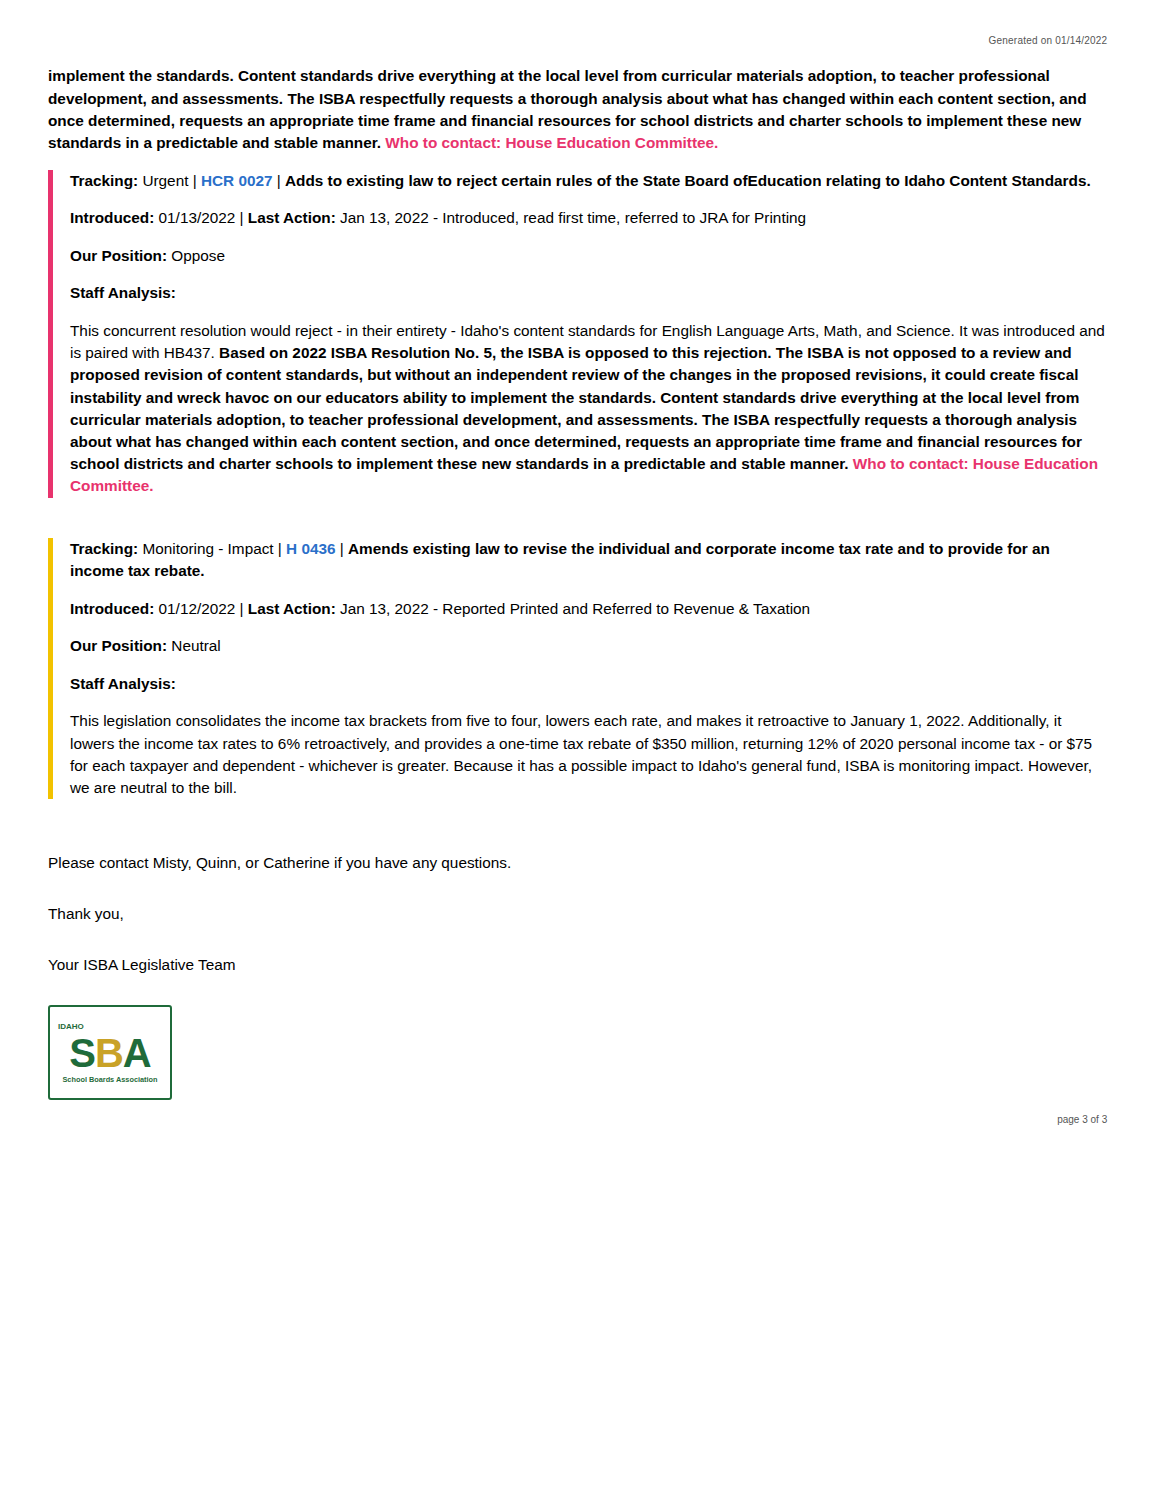Generated on 01/14/2022
implement the standards. Content standards drive everything at the local level from curricular materials adoption, to teacher professional development, and assessments. The ISBA respectfully requests a thorough analysis about what has changed within each content section, and once determined, requests an appropriate time frame and financial resources for school districts and charter schools to implement these new standards in a predictable and stable manner. Who to contact: House Education Committee.
Tracking: Urgent | HCR 0027 | Adds to existing law to reject certain rules of the State Board ofEducation relating to Idaho Content Standards.
Introduced: 01/13/2022 | Last Action: Jan 13, 2022 - Introduced, read first time, referred to JRA for Printing
Our Position: Oppose
Staff Analysis:
This concurrent resolution would reject - in their entirety - Idaho's content standards for English Language Arts, Math, and Science. It was introduced and is paired with HB437. Based on 2022 ISBA Resolution No. 5, the ISBA is opposed to this rejection. The ISBA is not opposed to a review and proposed revision of content standards, but without an independent review of the changes in the proposed revisions, it could create fiscal instability and wreck havoc on our educators ability to implement the standards. Content standards drive everything at the local level from curricular materials adoption, to teacher professional development, and assessments. The ISBA respectfully requests a thorough analysis about what has changed within each content section, and once determined, requests an appropriate time frame and financial resources for school districts and charter schools to implement these new standards in a predictable and stable manner. Who to contact: House Education Committee.
Tracking: Monitoring - Impact | H 0436 | Amends existing law to revise the individual and corporate income tax rate and to provide for an income tax rebate.
Introduced: 01/12/2022 | Last Action: Jan 13, 2022 - Reported Printed and Referred to Revenue & Taxation
Our Position: Neutral
Staff Analysis:
This legislation consolidates the income tax brackets from five to four, lowers each rate, and makes it retroactive to January 1, 2022. Additionally, it lowers the income tax rates to 6% retroactively, and provides a one-time tax rebate of $350 million, returning 12% of 2020 personal income tax - or $75 for each taxpayer and dependent - whichever is greater. Because it has a possible impact to Idaho's general fund, ISBA is monitoring impact. However, we are neutral to the bill.
Please contact Misty, Quinn, or Catherine if you have any questions.
Thank you,
Your ISBA Legislative Team
IDAHO
SBA
School Boards Association
page 3 of 3